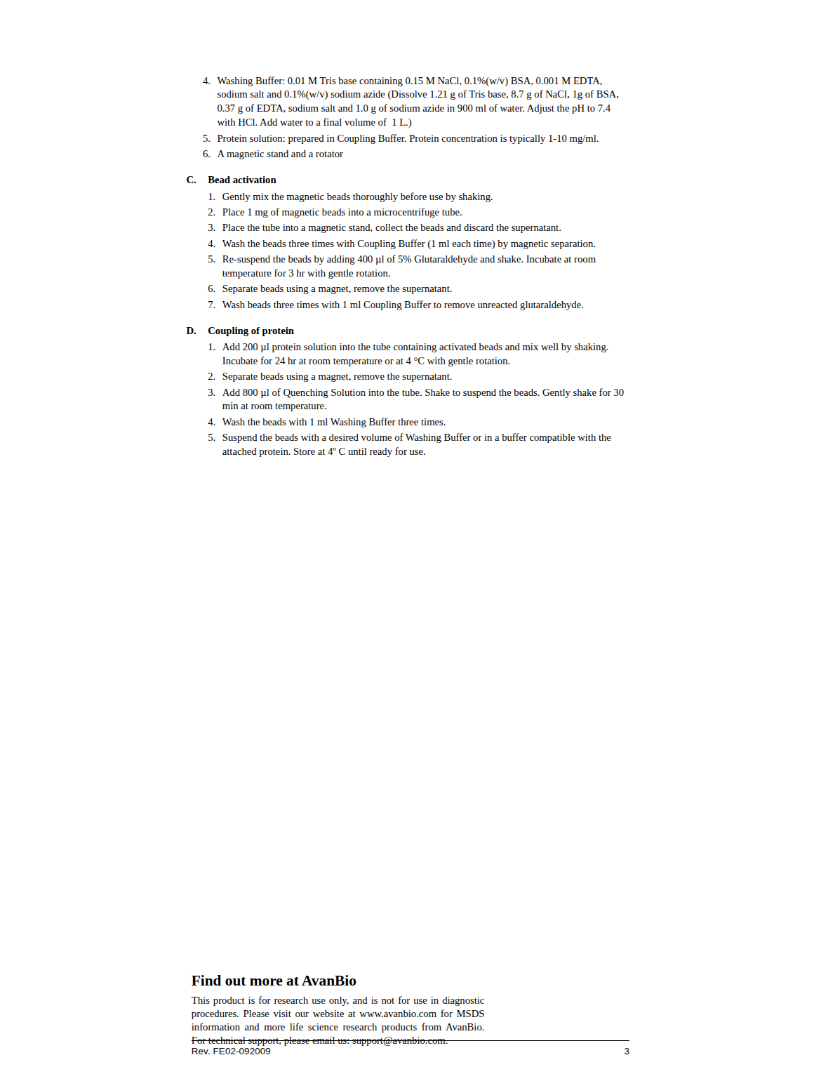Washing Buffer: 0.01 M Tris base containing 0.15 M NaCl, 0.1%(w/v) BSA, 0.001 M EDTA, sodium salt and 0.1%(w/v) sodium azide (Dissolve 1.21 g of Tris base, 8.7 g of NaCl, 1g of BSA, 0.37 g of EDTA, sodium salt and 1.0 g of sodium azide in 900 ml of water. Adjust the pH to 7.4 with HCl. Add water to a final volume of 1 L.)
Protein solution: prepared in Coupling Buffer. Protein concentration is typically 1-10 mg/ml.
A magnetic stand and a rotator
C. Bead activation
Gently mix the magnetic beads thoroughly before use by shaking.
Place 1 mg of magnetic beads into a microcentrifuge tube.
Place the tube into a magnetic stand, collect the beads and discard the supernatant.
Wash the beads three times with Coupling Buffer (1 ml each time) by magnetic separation.
Re-suspend the beads by adding 400 µl of 5% Glutaraldehyde and shake. Incubate at room temperature for 3 hr with gentle rotation.
Separate beads using a magnet, remove the supernatant.
Wash beads three times with 1 ml Coupling Buffer to remove unreacted glutaraldehyde.
D. Coupling of protein
Add 200 µl protein solution into the tube containing activated beads and mix well by shaking. Incubate for 24 hr at room temperature or at 4 °C with gentle rotation.
Separate beads using a magnet, remove the supernatant.
Add 800 µl of Quenching Solution into the tube. Shake to suspend the beads. Gently shake for 30 min at room temperature.
Wash the beads with 1 ml Washing Buffer three times.
Suspend the beads with a desired volume of Washing Buffer or in a buffer compatible with the attached protein. Store at 4º C until ready for use.
Find out more at AvanBio
This product is for research use only, and is not for use in diagnostic procedures. Please visit our website at www.avanbio.com for MSDS information and more life science research products from AvanBio. For technical support, please email us: support@avanbio.com.
Rev. FE02-092009 3